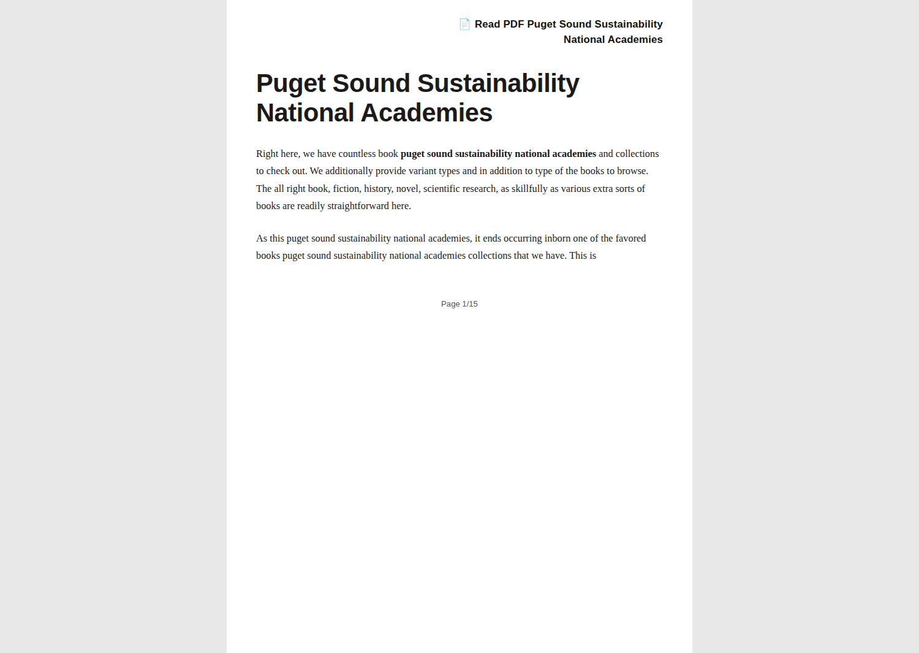📄Read PDF Puget Sound Sustainability National Academies
Puget Sound Sustainability National Academies
Right here, we have countless book puget sound sustainability national academies and collections to check out. We additionally provide variant types and in addition to type of the books to browse. The all right book, fiction, history, novel, scientific research, as skillfully as various extra sorts of books are readily straightforward here.
As this puget sound sustainability national academies, it ends occurring inborn one of the favored books puget sound sustainability national academies collections that we have. This is
Page 1/15